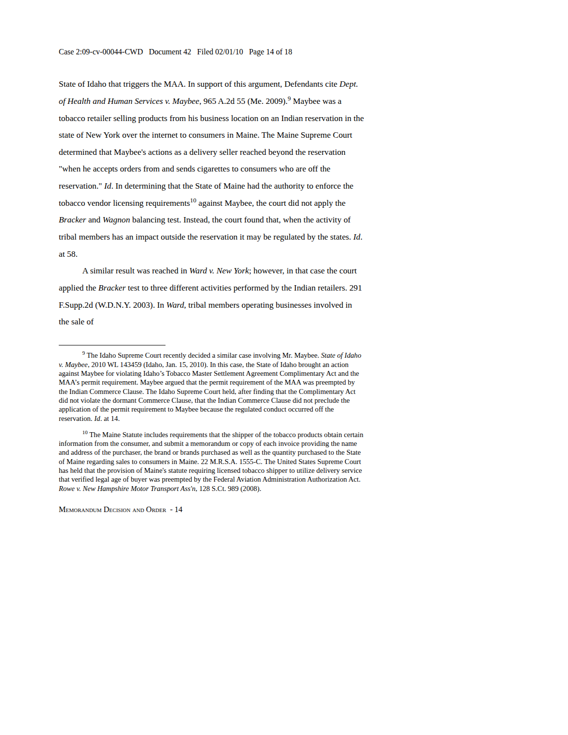Case 2:09-cv-00044-CWD Document 42 Filed 02/01/10 Page 14 of 18
State of Idaho that triggers the MAA. In support of this argument, Defendants cite Dept. of Health and Human Services v. Maybee, 965 A.2d 55 (Me. 2009).9 Maybee was a tobacco retailer selling products from his business location on an Indian reservation in the state of New York over the internet to consumers in Maine. The Maine Supreme Court determined that Maybee's actions as a delivery seller reached beyond the reservation "when he accepts orders from and sends cigarettes to consumers who are off the reservation." Id. In determining that the State of Maine had the authority to enforce the tobacco vendor licensing requirements10 against Maybee, the court did not apply the Bracker and Wagnon balancing test. Instead, the court found that, when the activity of tribal members has an impact outside the reservation it may be regulated by the states. Id. at 58.
A similar result was reached in Ward v. New York; however, in that case the court applied the Bracker test to three different activities performed by the Indian retailers. 291 F.Supp.2d (W.D.N.Y. 2003). In Ward, tribal members operating businesses involved in the sale of
9 The Idaho Supreme Court recently decided a similar case involving Mr. Maybee. State of Idaho v. Maybee, 2010 WL 143459 (Idaho, Jan. 15, 2010). In this case, the State of Idaho brought an action against Maybee for violating Idaho’s Tobacco Master Settlement Agreement Complimentary Act and the MAA’s permit requirement. Maybee argued that the permit requirement of the MAA was preempted by the Indian Commerce Clause. The Idaho Supreme Court held, after finding that the Complimentary Act did not violate the dormant Commerce Clause, that the Indian Commerce Clause did not preclude the application of the permit requirement to Maybee because the regulated conduct occurred off the reservation. Id. at 14.
10 The Maine Statute includes requirements that the shipper of the tobacco products obtain certain information from the consumer, and submit a memorandum or copy of each invoice providing the name and address of the purchaser, the brand or brands purchased as well as the quantity purchased to the State of Maine regarding sales to consumers in Maine. 22 M.R.S.A. 1555-C. The United States Supreme Court has held that the provision of Maine's statute requiring licensed tobacco shipper to utilize delivery service that verified legal age of buyer was preempted by the Federal Aviation Administration Authorization Act. Rowe v. New Hampshire Motor Transport Ass'n, 128 S.Ct. 989 (2008).
Memorandum Decision and Order - 14